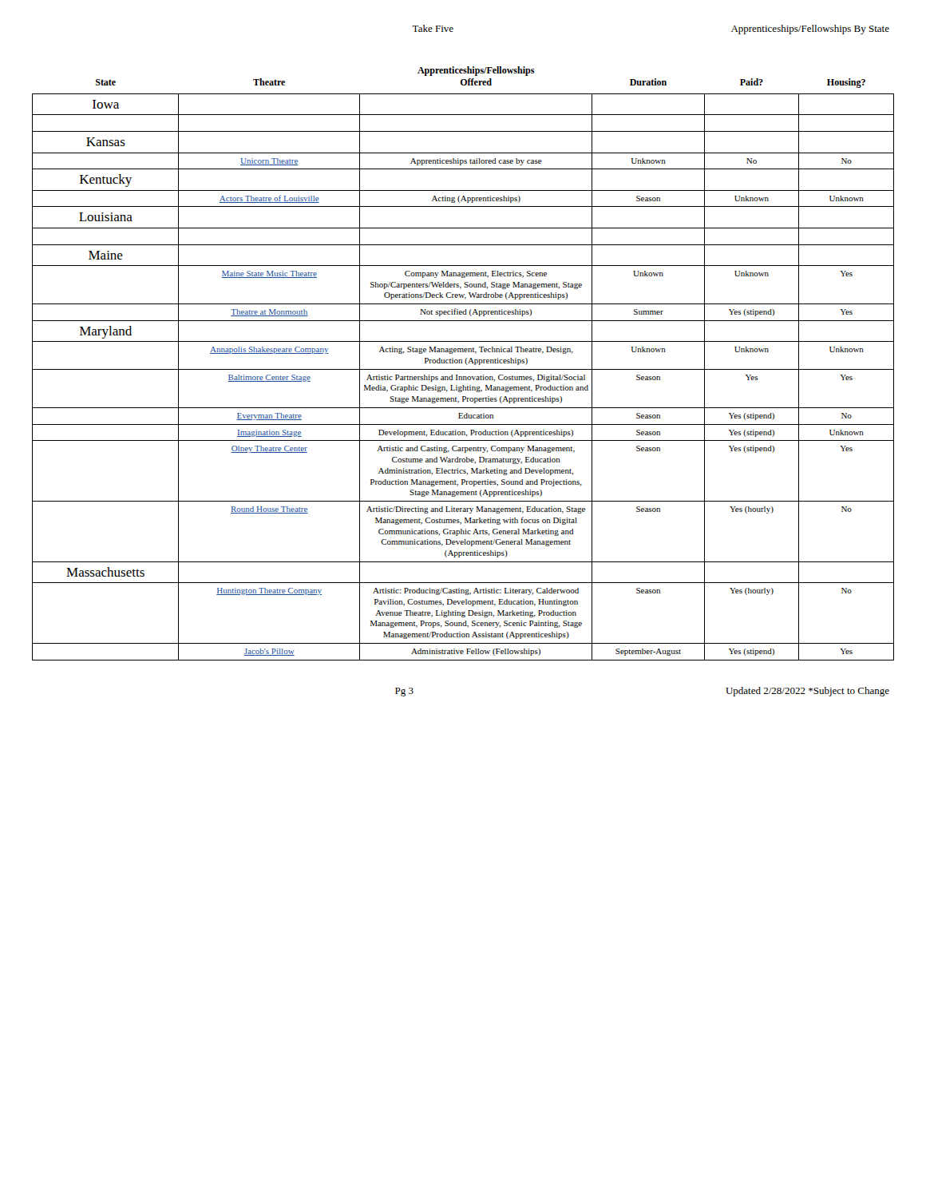Take Five
Apprenticeships/Fellowships By State
| State | Theatre | Apprenticeships/Fellowships Offered | Duration | Paid? | Housing? |
| --- | --- | --- | --- | --- | --- |
| Iowa | | | | | |
| Kansas | | | | | |
| | Unicorn Theatre | Apprenticeships tailored case by case | Unknown | No | No |
| Kentucky | | | | | |
| | Actors Theatre of Louisville | Acting (Apprenticeships) | Season | Unknown | Unknown |
| Louisiana | | | | | |
| Maine | | | | | |
| | Maine State Music Theatre | Company Management, Electrics, Scene Shop/Carpenters/Welders, Sound, Stage Management, Stage Operations/Deck Crew, Wardrobe (Apprenticeships) | Unkown | Unknown | Yes |
| | Theatre at Monmouth | Not specified (Apprenticeships) | Summer | Yes (stipend) | Yes |
| Maryland | | | | | |
| | Annapolis Shakespeare Company | Acting, Stage Management, Technical Theatre, Design, Production (Apprenticeships) | Unknown | Unknown | Unknown |
| | Baltimore Center Stage | Artistic Partnerships and Innovation, Costumes, Digital/Social Media, Graphic Design, Lighting, Management, Production and Stage Management, Properties (Apprenticeships) | Season | Yes | Yes |
| | Everyman Theatre | Education | Season | Yes (stipend) | No |
| | Imagination Stage | Development, Education, Production (Apprenticeships) | Season | Yes (stipend) | Unknown |
| | Olney Theatre Center | Artistic and Casting, Carpentry, Company Management, Costume and Wardrobe, Dramaturgy, Education Administration, Electrics, Marketing and Development, Production Management, Properties, Sound and Projections, Stage Management (Apprenticeships) | Season | Yes (stipend) | Yes |
| | Round House Theatre | Artistic/Directing and Literary Management, Education, Stage Management, Costumes, Marketing with focus on Digital Communications, Graphic Arts, General Marketing and Communications, Development/General Management (Apprenticeships) | Season | Yes (hourly) | No |
| Massachusetts | | | | | |
| | Huntington Theatre Company | Artistic: Producing/Casting, Artistic: Literary, Calderwood Pavilion, Costumes, Development, Education, Huntington Avenue Theatre, Lighting Design, Marketing, Production Management, Props, Sound, Scenery, Scenic Painting, Stage Management/Production Assistant (Apprenticeships) | Season | Yes (hourly) | No |
| | Jacob's Pillow | Administrative Fellow (Fellowships) | September-August | Yes (stipend) | Yes |
Pg 3
Updated 2/28/2022 *Subject to Change